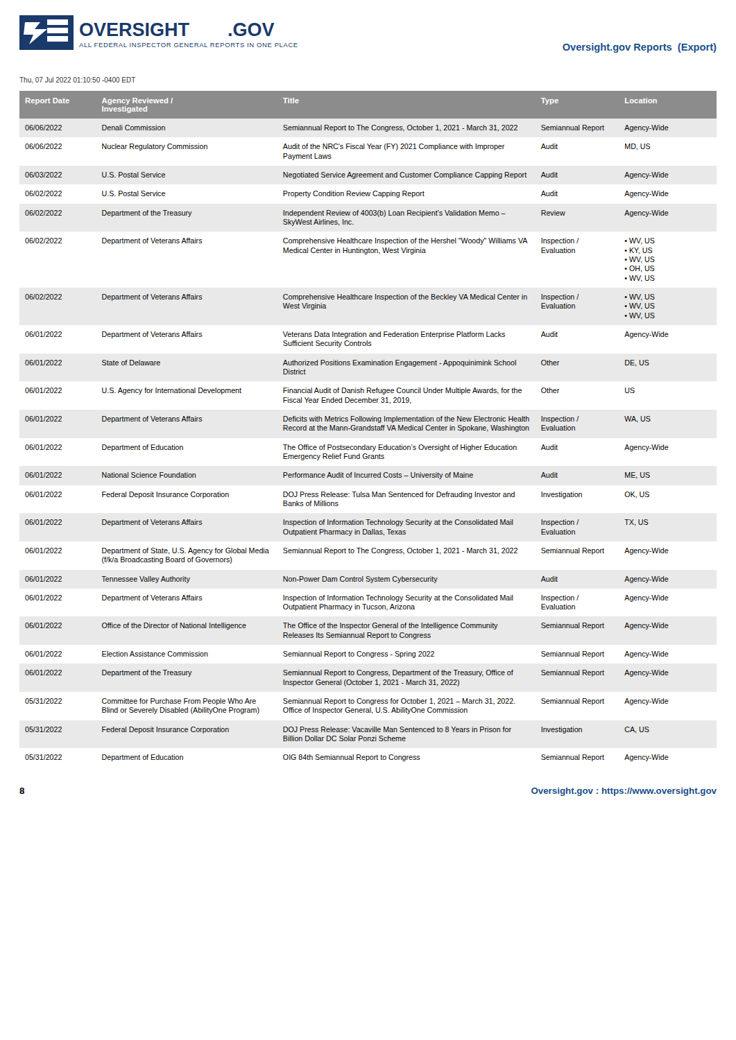OVERSIGHT .GOV ALL FEDERAL INSPECTOR GENERAL REPORTS IN ONE PLACE
Oversight.gov Reports (Export)
Thu, 07 Jul 2022 01:10:50 -0400 EDT
| Report Date | Agency Reviewed / Investigated | Title | Type | Location |
| --- | --- | --- | --- | --- |
| 06/06/2022 | Denali Commission | Semiannual Report to The Congress, October 1, 2021 - March 31, 2022 | Semiannual Report | Agency-Wide |
| 06/06/2022 | Nuclear Regulatory Commission | Audit of the NRC's Fiscal Year (FY) 2021 Compliance with Improper Payment Laws | Audit | MD, US |
| 06/03/2022 | U.S. Postal Service | Negotiated Service Agreement and Customer Compliance Capping Report | Audit | Agency-Wide |
| 06/02/2022 | U.S. Postal Service | Property Condition Review Capping Report | Audit | Agency-Wide |
| 06/02/2022 | Department of the Treasury | Independent Review of 4003(b) Loan Recipient’s Validation Memo – SkyWest Airlines, Inc. | Review | Agency-Wide |
| 06/02/2022 | Department of Veterans Affairs | Comprehensive Healthcare Inspection of the Hershel "Woody" Williams VA Medical Center in Huntington, West Virginia | Inspection / Evaluation | WV, US KY, US WV, US OH, US WV, US |
| 06/02/2022 | Department of Veterans Affairs | Comprehensive Healthcare Inspection of the Beckley VA Medical Center in West Virginia | Inspection / Evaluation | WV, US WV, US WV, US |
| 06/01/2022 | Department of Veterans Affairs | Veterans Data Integration and Federation Enterprise Platform Lacks Sufficient Security Controls | Audit | Agency-Wide |
| 06/01/2022 | State of Delaware | Authorized Positions Examination Engagement - Appoquinimink School District | Other | DE, US |
| 06/01/2022 | U.S. Agency for International Development | Financial Audit of Danish Refugee Council Under Multiple Awards, for the Fiscal Year Ended December 31, 2019, | Other | US |
| 06/01/2022 | Department of Veterans Affairs | Deficits with Metrics Following Implementation of the New Electronic Health Record at the Mann-Grandstaff VA Medical Center in Spokane, Washington | Inspection / Evaluation | WA, US |
| 06/01/2022 | Department of Education | The Office of Postsecondary Education’s Oversight of Higher Education Emergency Relief Fund Grants | Audit | Agency-Wide |
| 06/01/2022 | National Science Foundation | Performance Audit of Incurred Costs – University of Maine | Audit | ME, US |
| 06/01/2022 | Federal Deposit Insurance Corporation | DOJ Press Release: Tulsa Man Sentenced for Defrauding Investor and Banks of Millions | Investigation | OK, US |
| 06/01/2022 | Department of Veterans Affairs | Inspection of Information Technology Security at the Consolidated Mail Outpatient Pharmacy in Dallas, Texas | Inspection / Evaluation | TX, US |
| 06/01/2022 | Department of State, U.S. Agency for Global Media (f/k/a Broadcasting Board of Governors) | Semiannual Report to The Congress, October 1, 2021 - March 31, 2022 | Semiannual Report | Agency-Wide |
| 06/01/2022 | Tennessee Valley Authority | Non-Power Dam Control System Cybersecurity | Audit | Agency-Wide |
| 06/01/2022 | Department of Veterans Affairs | Inspection of Information Technology Security at the Consolidated Mail Outpatient Pharmacy in Tucson, Arizona | Inspection / Evaluation | Agency-Wide |
| 06/01/2022 | Office of the Director of National Intelligence | The Office of the Inspector General of the Intelligence Community Releases Its Semiannual Report to Congress | Semiannual Report | Agency-Wide |
| 06/01/2022 | Election Assistance Commission | Semiannual Report to Congress - Spring 2022 | Semiannual Report | Agency-Wide |
| 06/01/2022 | Department of the Treasury | Semiannual Report to Congress, Department of the Treasury, Office of Inspector General (October 1, 2021 - March 31, 2022) | Semiannual Report | Agency-Wide |
| 05/31/2022 | Committee for Purchase From People Who Are Blind or Severely Disabled (AbilityOne Program) | Semiannual Report to Congress for October 1, 2021 – March 31, 2022. Office of Inspector General, U.S. AbilityOne Commission | Semiannual Report | Agency-Wide |
| 05/31/2022 | Federal Deposit Insurance Corporation | DOJ Press Release: Vacaville Man Sentenced to 8 Years in Prison for Billion Dollar DC Solar Ponzi Scheme | Investigation | CA, US |
| 05/31/2022 | Department of Education | OIG 84th Semiannual Report to Congress | Semiannual Report | Agency-Wide |
8
Oversight.gov : https://www.oversight.gov